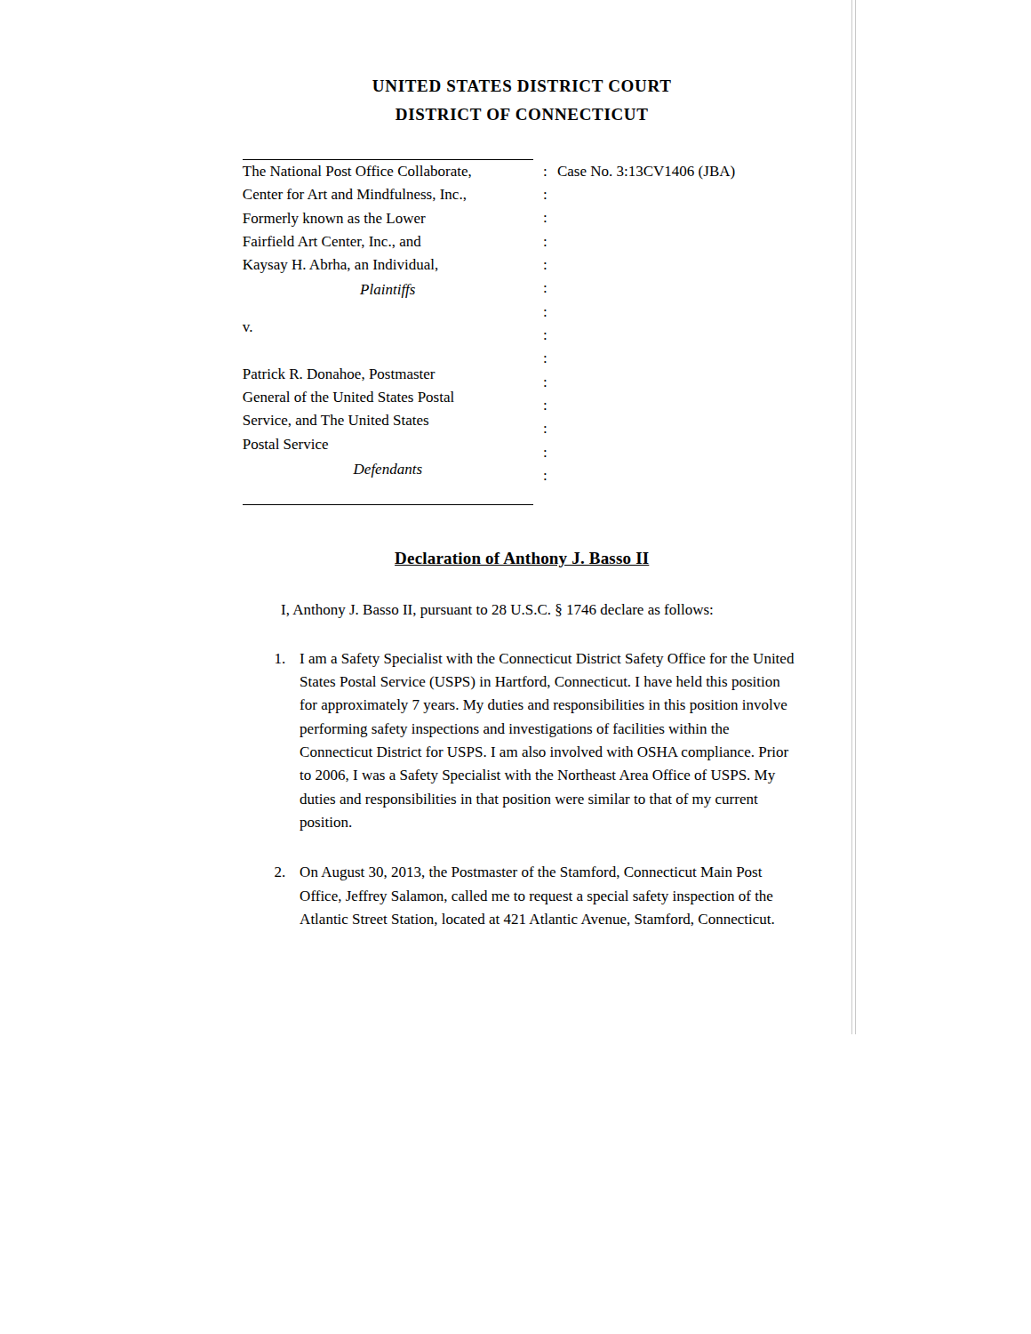UNITED STATES DISTRICT COURT
DISTRICT OF CONNECTICUT
| The National Post Office Collaborate, Center for Art and Mindfulness, Inc., Formerly known as the Lower Fairfield Art Center, Inc., and Kaysay H. Abrha, an Individual, Plaintiffs v. Patrick R. Donahoe, Postmaster General of the United States Postal Service, and The United States Postal Service Defendants | : : : : : : : : : : : : : : | Case No. 3:13CV1406 (JBA) |
Declaration of Anthony J. Basso II
I, Anthony J. Basso II, pursuant to 28 U.S.C. § 1746 declare as follows:
I am a Safety Specialist with the Connecticut District Safety Office for the United States Postal Service (USPS) in Hartford, Connecticut. I have held this position for approximately 7 years. My duties and responsibilities in this position involve performing safety inspections and investigations of facilities within the Connecticut District for USPS. I am also involved with OSHA compliance. Prior to 2006, I was a Safety Specialist with the Northeast Area Office of USPS. My duties and responsibilities in that position were similar to that of my current position.
On August 30, 2013, the Postmaster of the Stamford, Connecticut Main Post Office, Jeffrey Salamon, called me to request a special safety inspection of the Atlantic Street Station, located at 421 Atlantic Avenue, Stamford, Connecticut.